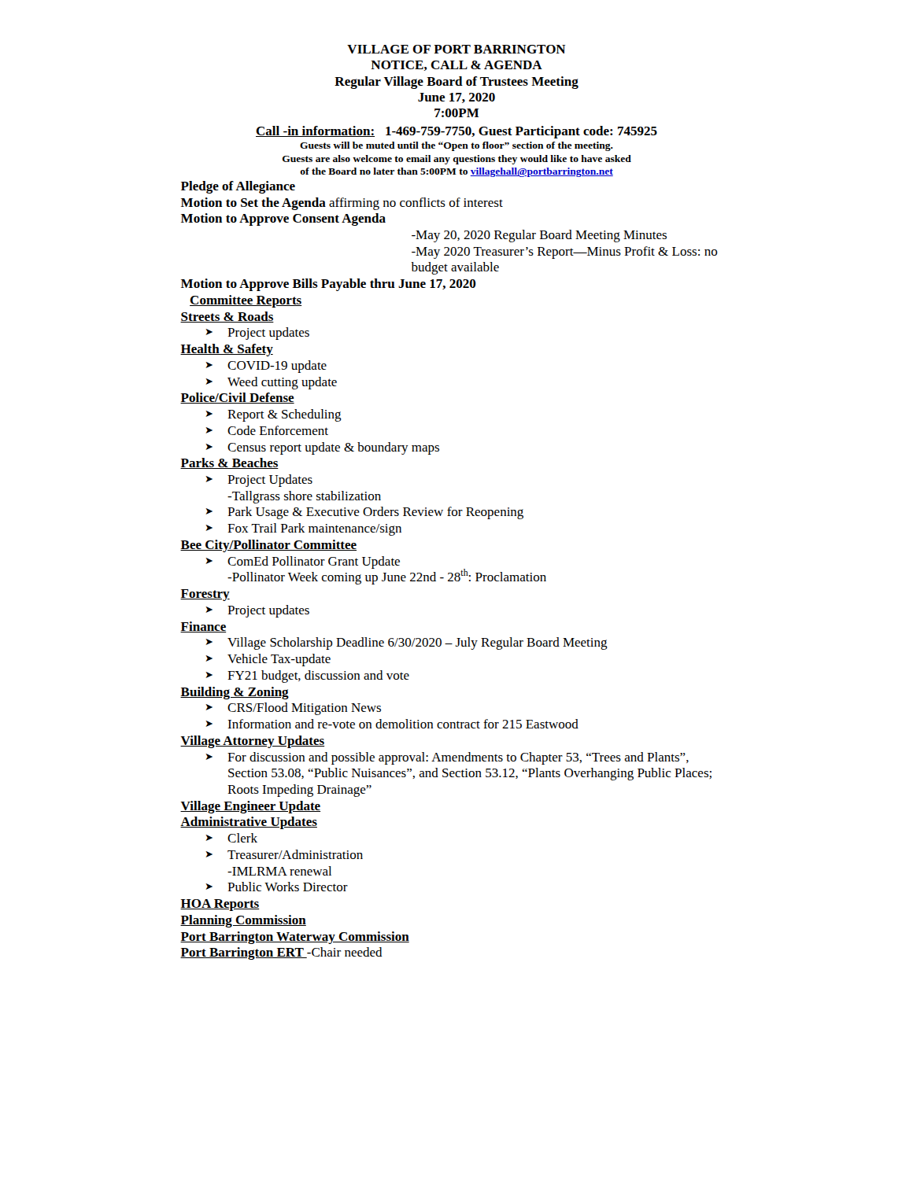VILLAGE OF PORT BARRINGTON NOTICE, CALL & AGENDA Regular Village Board of Trustees Meeting June 17, 2020 7:00PM
Call -in information: 1-469-759-7750, Guest Participant code: 745925
Guests will be muted until the “Open to floor” section of the meeting.
Guests are also welcome to email any questions they would like to have asked
of the Board no later than 5:00PM to villagehall@portbarrington.net
Pledge of Allegiance
Motion to Set the Agenda affirming no conflicts of interest
Motion to Approve Consent Agenda
-May 20, 2020 Regular Board Meeting Minutes
-May 2020 Treasurer’s Report—Minus Profit & Loss: no budget available
Motion to Approve Bills Payable thru June 17, 2020
Committee Reports
Streets & Roads
Project updates
Health & Safety
COVID-19 update
Weed cutting update
Police/Civil Defense
Report & Scheduling
Code Enforcement
Census report update & boundary maps
Parks & Beaches
Project Updates
-Tallgrass shore stabilization
Park Usage & Executive Orders Review for Reopening
Fox Trail Park maintenance/sign
Bee City/Pollinator Committee
ComEd Pollinator Grant Update
-Pollinator Week coming up June 22nd - 28th: Proclamation
Forestry
Project updates
Finance
Village Scholarship Deadline 6/30/2020 – July Regular Board Meeting
Vehicle Tax-update
FY21 budget, discussion and vote
Building & Zoning
CRS/Flood Mitigation News
Information and re-vote on demolition contract for 215 Eastwood
Village Attorney Updates
For discussion and possible approval: Amendments to Chapter 53, “Trees and Plants”, Section 53.08, “Public Nuisances”, and Section 53.12, “Plants Overhanging Public Places; Roots Impeding Drainage”
Village Engineer Update
Administrative Updates
Clerk
Treasurer/Administration
-IMLRMA renewal
Public Works Director
HOA Reports
Planning Commission
Port Barrington Waterway Commission
Port Barrington ERT -Chair needed